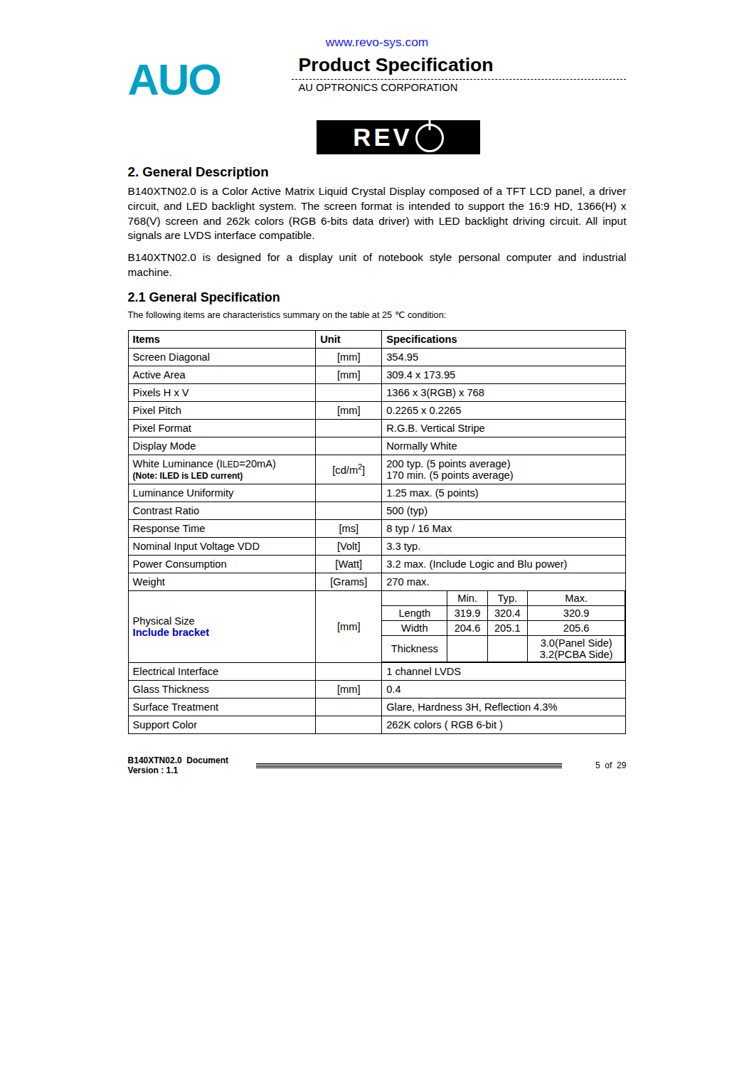www.revo-sys.com
AUO
Product Specification
AU OPTRONICS CORPORATION
REV
2. General Description
B140XTN02.0 is a Color Active Matrix Liquid Crystal Display composed of a TFT LCD panel, a driver circuit, and LED backlight system. The screen format is intended to support the 16:9 HD, 1366(H) x 768(V) screen and 262k colors (RGB 6-bits data driver) with LED backlight driving circuit. All input signals are LVDS interface compatible.
B140XTN02.0 is designed for a display unit of notebook style personal computer and industrial machine.
2.1 General Specification
The following items are characteristics summary on the table at 25 ℃ condition:
| Items | Unit | Specifications |
| --- | --- | --- |
| Screen Diagonal | [mm] | 354.95 |
| Active Area | [mm] | 309.4 x 173.95 |
| Pixels H x V | | 1366 x 3(RGB) x 768 |
| Pixel Pitch | [mm] | 0.2265 x 0.2265 |
| Pixel Format | | R.G.B. Vertical Stripe |
| Display Mode | | Normally White |
| White Luminance (I LED =20mA) (Note: ILED is LED current) | [cd/m 2 ] | 200 typ. (5 points average) 170 min. (5 points average) |
| Luminance Uniformity | | 1.25 max. (5 points) |
| Contrast Ratio | | 500 (typ) |
| Response Time | [ms] | 8 typ / 16 Max |
| Nominal Input Voltage VDD | [Volt] | 3.3 typ. |
| Power Consumption | [Watt] | 3.2 max. (Include Logic and Blu power) |
| Weight | [Grams] | 270 max. |
| Physical Size Include bracket | [mm] | / / Min. / Typ. / Max. / / Length / 319.9 / 320.4 / 320.9 / / Width / 204.6 / 205.1 / 205.6 / / Thickness / / / 3.0(Panel Side) 3.2(PCBA Side) / |
| Electrical Interface | | 1 channel LVDS |
| Glass Thickness | [mm] | 0.4 |
| Surface Treatment | | Glare, Hardness 3H, Reflection 4.3% |
| Support Color | | 262K colors ( RGB 6-bit ) |
B140XTN02.0 Document Version : 1.1
5 of 29